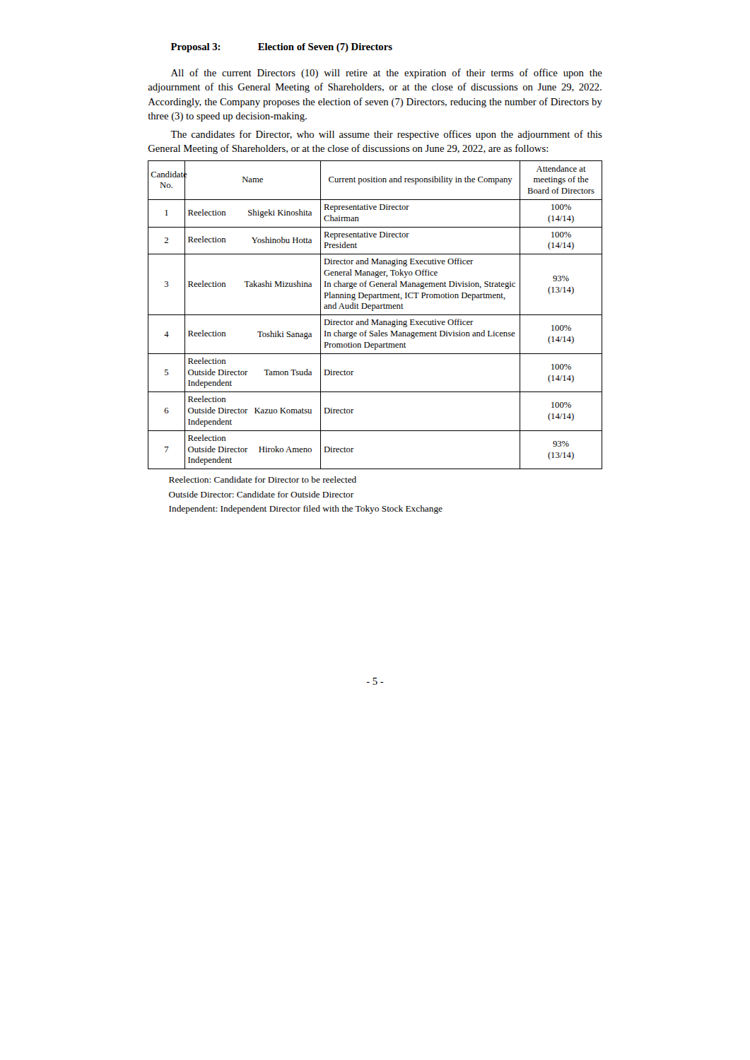Proposal 3: Election of Seven (7) Directors
All of the current Directors (10) will retire at the expiration of their terms of office upon the adjournment of this General Meeting of Shareholders, or at the close of discussions on June 29, 2022. Accordingly, the Company proposes the election of seven (7) Directors, reducing the number of Directors by three (3) to speed up decision-making.
The candidates for Director, who will assume their respective offices upon the adjournment of this General Meeting of Shareholders, or at the close of discussions on June 29, 2022, are as follows:
| Candidate No. | Name | Current position and responsibility in the Company | Attendance at meetings of the Board of Directors |
| --- | --- | --- | --- |
| 1 | Reelection Shigeki Kinoshita | Representative Director Chairman | 100% (14/14) |
| 2 | Reelection Yoshinobu Hotta | Representative Director President | 100% (14/14) |
| 3 | Reelection Takashi Mizushina | Director and Managing Executive Officer General Manager, Tokyo Office In charge of General Management Division, Strategic Planning Department, ICT Promotion Department, and Audit Department | 93% (13/14) |
| 4 | Reelection Toshiki Sanaga | Director and Managing Executive Officer In charge of Sales Management Division and License Promotion Department | 100% (14/14) |
| 5 | Reelection Outside Director Independent Tamon Tsuda | Director | 100% (14/14) |
| 6 | Reelection Outside Director Independent Kazuo Komatsu | Director | 100% (14/14) |
| 7 | Reelection Outside Director Independent Hiroko Ameno | Director | 93% (13/14) |
Reelection: Candidate for Director to be reelected
Outside Director: Candidate for Outside Director
Independent: Independent Director filed with the Tokyo Stock Exchange
- 5 -